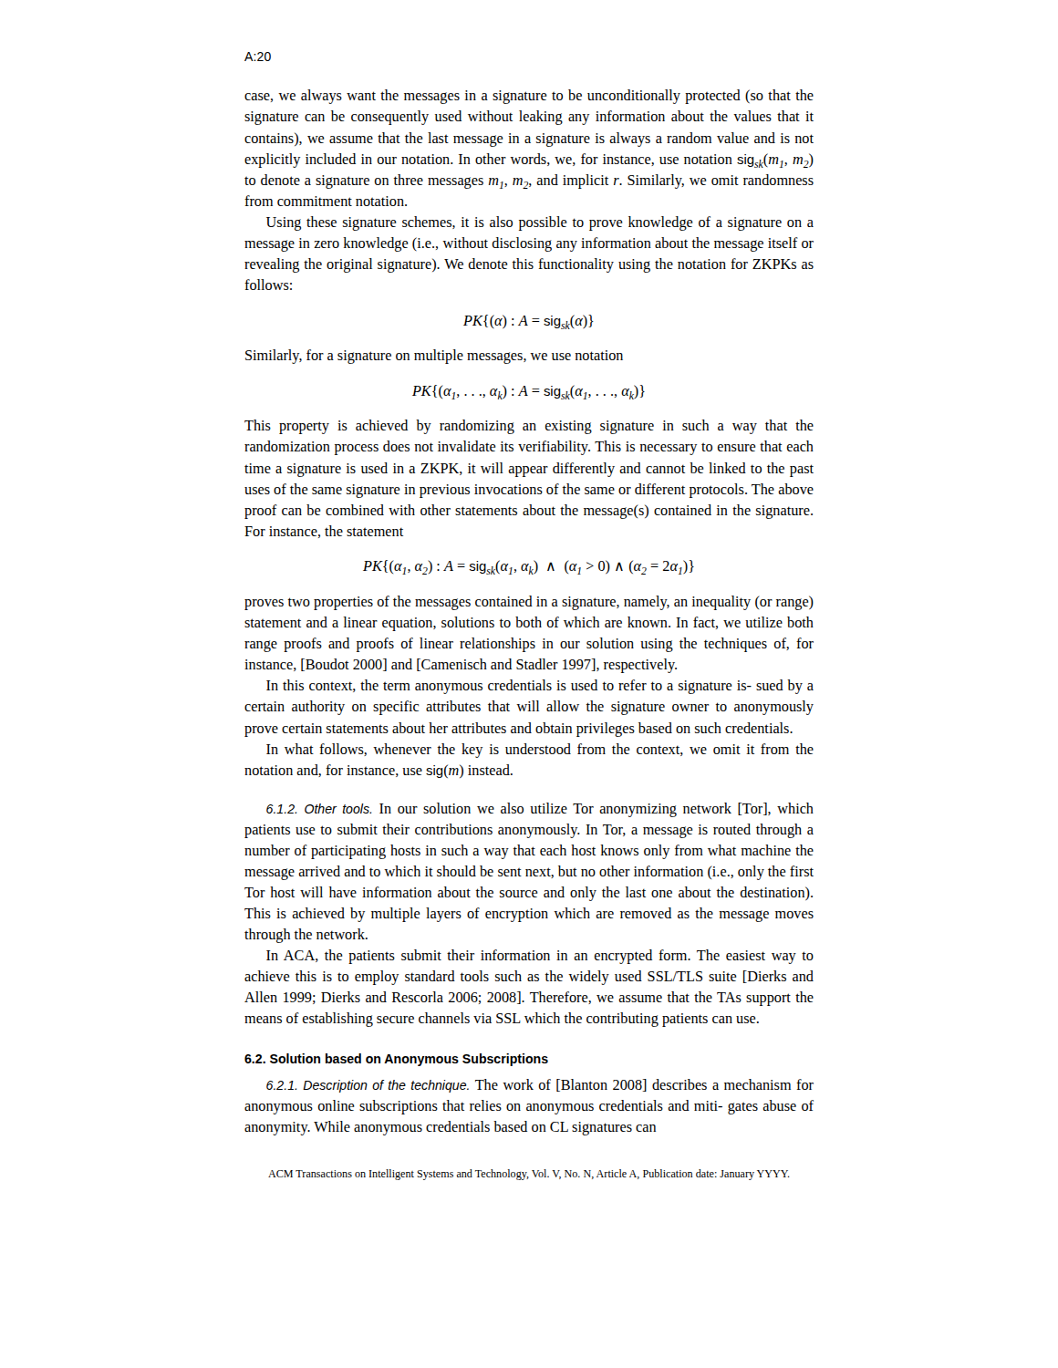A:20
case, we always want the messages in a signature to be unconditionally protected (so that the signature can be consequently used without leaking any information about the values that it contains), we assume that the last message in a signature is always a random value and is not explicitly included in our notation. In other words, we, for instance, use notation sigsk(m1, m2) to denote a signature on three messages m1, m2, and implicit r. Similarly, we omit randomness from commitment notation.
Using these signature schemes, it is also possible to prove knowledge of a signature on a message in zero knowledge (i.e., without disclosing any information about the message itself or revealing the original signature). We denote this functionality using the notation for ZKPKs as follows:
PK{(α) : A = sigsk(α)}
Similarly, for a signature on multiple messages, we use notation
PK{(α1, . . ., αk) : A = sigsk(α1, . . ., αk)}
This property is achieved by randomizing an existing signature in such a way that the randomization process does not invalidate its verifiability. This is necessary to ensure that each time a signature is used in a ZKPK, it will appear differently and cannot be linked to the past uses of the same signature in previous invocations of the same or different protocols. The above proof can be combined with other statements about the message(s) contained in the signature. For instance, the statement
PK{(α1, α2) : A = sigsk(α1, αk) ∧ (α1 > 0) ∧ (α2 = 2α1)}
proves two properties of the messages contained in a signature, namely, an inequality (or range) statement and a linear equation, solutions to both of which are known. In fact, we utilize both range proofs and proofs of linear relationships in our solution using the techniques of, for instance, [Boudot 2000] and [Camenisch and Stadler 1997], respectively.
In this context, the term anonymous credentials is used to refer to a signature is- sued by a certain authority on specific attributes that will allow the signature owner to anonymously prove certain statements about her attributes and obtain privileges based on such credentials.
In what follows, whenever the key is understood from the context, we omit it from the notation and, for instance, use sig(m) instead.
6.1.2. Other tools. In our solution we also utilize Tor anonymizing network [Tor], which patients use to submit their contributions anonymously. In Tor, a message is routed through a number of participating hosts in such a way that each host knows only from what machine the message arrived and to which it should be sent next, but no other information (i.e., only the first Tor host will have information about the source and only the last one about the destination). This is achieved by multiple layers of encryption which are removed as the message moves through the network.
In ACA, the patients submit their information in an encrypted form. The easiest way to achieve this is to employ standard tools such as the widely used SSL/TLS suite [Dierks and Allen 1999; Dierks and Rescorla 2006; 2008]. Therefore, we assume that the TAs support the means of establishing secure channels via SSL which the contributing patients can use.
6.2. Solution based on Anonymous Subscriptions
6.2.1. Description of the technique. The work of [Blanton 2008] describes a mechanism for anonymous online subscriptions that relies on anonymous credentials and miti- gates abuse of anonymity. While anonymous credentials based on CL signatures can
ACM Transactions on Intelligent Systems and Technology, Vol. V, No. N, Article A, Publication date: January YYYY.